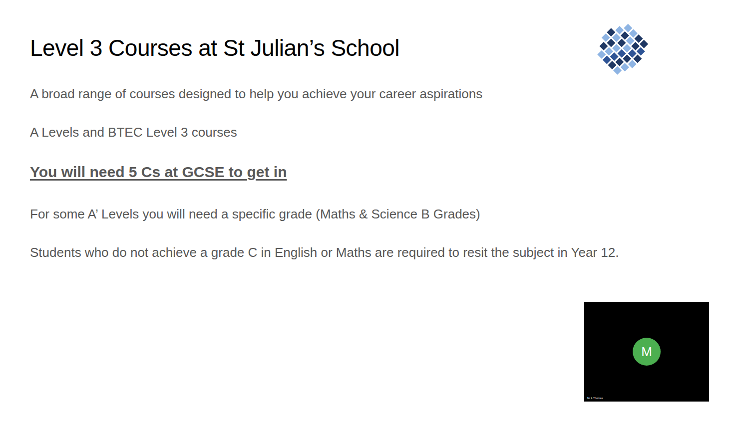St Julian's School logo
Level 3 Courses at St Julian’s School
A broad range of courses designed to help you achieve your career aspirations
A Levels and BTEC Level 3 courses
You will need 5 Cs at GCSE to get in
For some A’ Levels you will need a specific grade (Maths & Science B Grades)
Students who do not achieve a grade C in English or Maths are required to resit the subject in Year 12.
M
Mr L Thomas